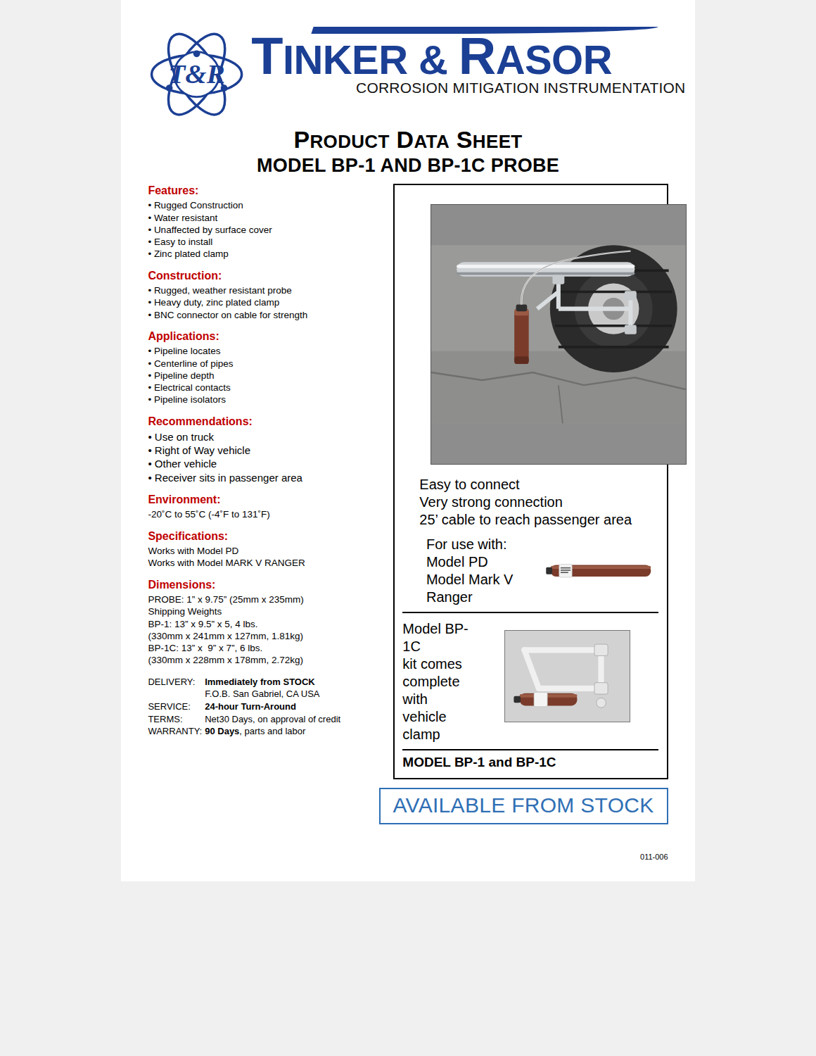T&R
TINKER & RASOR
CORROSION MITIGATION INSTRUMENTATION
PRODUCT DATA SHEET
MODEL BP-1 AND BP-1C PROBE
Features:
Rugged Construction
Water resistant
Unaffected by surface cover
Easy to install
Zinc plated clamp
Construction:
Rugged, weather resistant probe
Heavy duty, zinc plated clamp
BNC connector on cable for strength
Applications:
Pipeline locates
Centerline of pipes
Pipeline depth
Electrical contacts
Pipeline isolators
Recommendations:
Use on truck
Right of Way vehicle
Other vehicle
Receiver sits in passenger area
Environment:
-20˚C to 55˚C (-4˚F to 131˚F)
Specifications:
Works with Model PD
Works with Model MARK V RANGER
Dimensions:
PROBE: 1” x 9.75” (25mm x 235mm)
Shipping Weights
BP-1: 13” x 9.5” x 5, 4 lbs.
(330mm x 241mm x 127mm, 1.81kg)
BP-1C: 13” x 9” x 7”, 6 lbs.
(330mm x 228mm x 178mm, 2.72kg)
| DELIVERY: | Immediately from STOCK |
| | F.O.B. San Gabriel, CA USA |
| SERVICE: | 24-hour Turn-Around |
| TERMS: | Net30 Days, on approval of credit |
| WARRANTY: | 90 Days , parts and labor |
Easy to connect
Very strong connection
25’ cable to reach passenger area
For use with:
Model PD
Model Mark V Ranger
Model BP-1C
kit comes complete
with vehicle clamp
MODEL BP-1 and BP-1C
AVAILABLE FROM STOCK
011-006